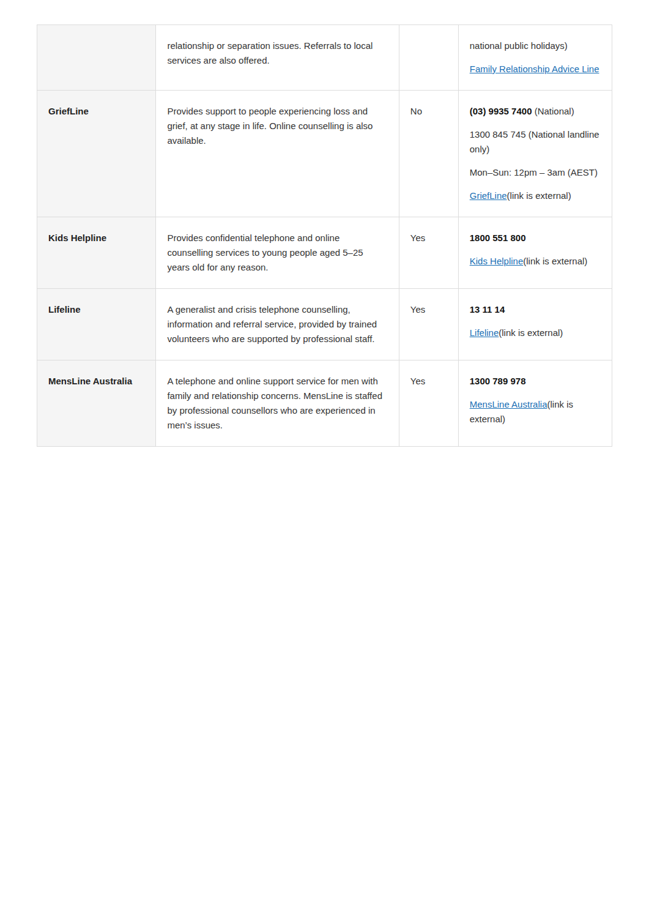| | relationship or separation issues. Referrals to local services are also offered. | | national public holidays) Family Relationship Advice Line |
| GriefLine | Provides support to people experiencing loss and grief, at any stage in life. Online counselling is also available. | No | (03) 9935 7400 (National) 1300 845 745 (National landline only) Mon–Sun: 12pm – 3am (AEST) GriefLine (link is external) |
| Kids Helpline | Provides confidential telephone and online counselling services to young people aged 5–25 years old for any reason. | Yes | 1800 551 800 Kids Helpline (link is external) |
| Lifeline | A generalist and crisis telephone counselling, information and referral service, provided by trained volunteers who are supported by professional staff. | Yes | 13 11 14 Lifeline (link is external) |
| MensLine Australia | A telephone and online support service for men with family and relationship concerns. MensLine is staffed by professional counsellors who are experienced in men’s issues. | Yes | 1300 789 978 MensLine Australia (link is external) |